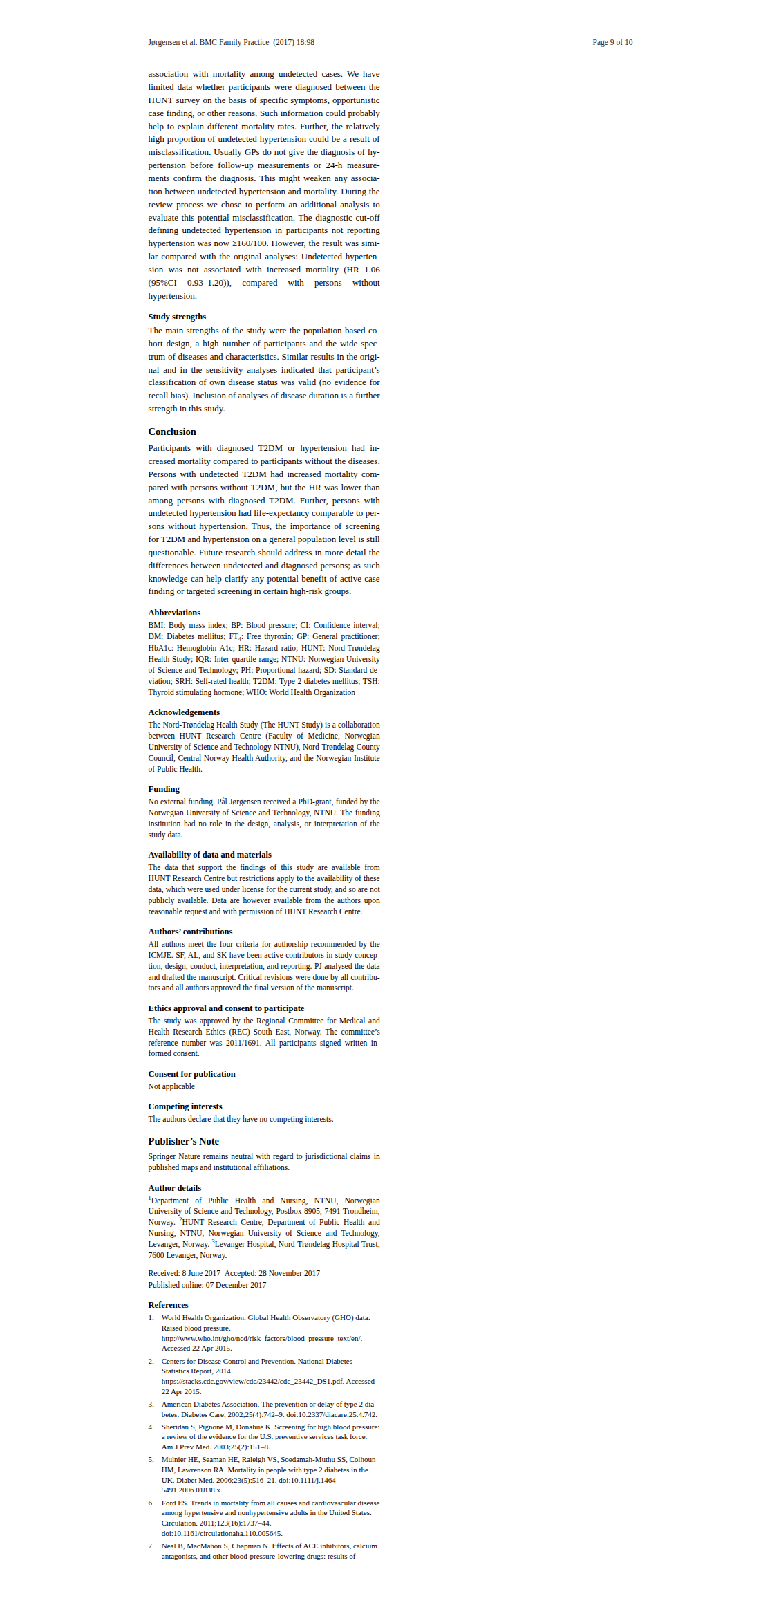Jørgensen et al. BMC Family Practice (2017) 18:98
Page 9 of 10
association with mortality among undetected cases. We have limited data whether participants were diagnosed between the HUNT survey on the basis of specific symptoms, opportunistic case finding, or other reasons. Such information could probably help to explain different mortality-rates. Further, the relatively high proportion of undetected hypertension could be a result of misclassification. Usually GPs do not give the diagnosis of hypertension before follow-up measurements or 24-h measurements confirm the diagnosis. This might weaken any association between undetected hypertension and mortality. During the review process we chose to perform an additional analysis to evaluate this potential misclassification. The diagnostic cut-off defining undetected hypertension in participants not reporting hypertension was now ≥160/100. However, the result was similar compared with the original analyses: Undetected hypertension was not associated with increased mortality (HR 1.06 (95%CI 0.93–1.20)), compared with persons without hypertension.
Study strengths
The main strengths of the study were the population based cohort design, a high number of participants and the wide spectrum of diseases and characteristics. Similar results in the original and in the sensitivity analyses indicated that participant’s classification of own disease status was valid (no evidence for recall bias). Inclusion of analyses of disease duration is a further strength in this study.
Conclusion
Participants with diagnosed T2DM or hypertension had increased mortality compared to participants without the diseases. Persons with undetected T2DM had increased mortality compared with persons without T2DM, but the HR was lower than among persons with diagnosed T2DM. Further, persons with undetected hypertension had life-expectancy comparable to persons without hypertension. Thus, the importance of screening for T2DM and hypertension on a general population level is still questionable. Future research should address in more detail the differences between undetected and diagnosed persons; as such knowledge can help clarify any potential benefit of active case finding or targeted screening in certain high-risk groups.
Abbreviations
BMI: Body mass index; BP: Blood pressure; CI: Confidence interval; DM: Diabetes mellitus; FT4: Free thyroxin; GP: General practitioner; HbA1c: Hemoglobin A1c; HR: Hazard ratio; HUNT: Nord-Trøndelag Health Study; IQR: Inter quartile range; NTNU: Norwegian University of Science and Technology; PH: Proportional hazard; SD: Standard deviation; SRH: Self-rated health; T2DM: Type 2 diabetes mellitus; TSH: Thyroid stimulating hormone; WHO: World Health Organization
Acknowledgements
The Nord-Trøndelag Health Study (The HUNT Study) is a collaboration between HUNT Research Centre (Faculty of Medicine, Norwegian University of Science and Technology NTNU), Nord-Trøndelag County Council, Central Norway Health Authority, and the Norwegian Institute of Public Health.
Funding
No external funding. Pål Jørgensen received a PhD-grant, funded by the Norwegian University of Science and Technology, NTNU. The funding institution had no role in the design, analysis, or interpretation of the study data.
Availability of data and materials
The data that support the findings of this study are available from HUNT Research Centre but restrictions apply to the availability of these data, which were used under license for the current study, and so are not publicly available. Data are however available from the authors upon reasonable request and with permission of HUNT Research Centre.
Authors’ contributions
All authors meet the four criteria for authorship recommended by the ICMJE. SF, AL, and SK have been active contributors in study conception, design, conduct, interpretation, and reporting. PJ analysed the data and drafted the manuscript. Critical revisions were done by all contributors and all authors approved the final version of the manuscript.
Ethics approval and consent to participate
The study was approved by the Regional Committee for Medical and Health Research Ethics (REC) South East, Norway. The committee’s reference number was 2011/1691. All participants signed written informed consent.
Consent for publication
Not applicable
Competing interests
The authors declare that they have no competing interests.
Publisher’s Note
Springer Nature remains neutral with regard to jurisdictional claims in published maps and institutional affiliations.
Author details
1Department of Public Health and Nursing, NTNU, Norwegian University of Science and Technology, Postbox 8905, 7491 Trondheim, Norway. 2HUNT Research Centre, Department of Public Health and Nursing, NTNU, Norwegian University of Science and Technology, Levanger, Norway. 3Levanger Hospital, Nord-Trøndelag Hospital Trust, 7600 Levanger, Norway.
Received: 8 June 2017 Accepted: 28 November 2017
Published online: 07 December 2017
References
World Health Organization. Global Health Observatory (GHO) data: Raised blood pressure. http://www.who.int/gho/ncd/risk_factors/blood_pressure_text/en/. Accessed 22 Apr 2015.
Centers for Disease Control and Prevention. National Diabetes Statistics Report, 2014. https://stacks.cdc.gov/view/cdc/23442/cdc_23442_DS1.pdf. Accessed 22 Apr 2015.
American Diabetes Association. The prevention or delay of type 2 diabetes. Diabetes Care. 2002;25(4):742–9. doi:10.2337/diacare.25.4.742.
Sheridan S, Pignone M, Donahue K. Screening for high blood pressure: a review of the evidence for the U.S. preventive services task force. Am J Prev Med. 2003;25(2):151–8.
Mulnier HE, Seaman HE, Raleigh VS, Soedamah-Muthu SS, Colhoun HM, Lawrenson RA. Mortality in people with type 2 diabetes in the UK. Diabet Med. 2006;23(5):516–21. doi:10.1111/j.1464-5491.2006.01838.x.
Ford ES. Trends in mortality from all causes and cardiovascular disease among hypertensive and nonhypertensive adults in the United States. Circulation. 2011;123(16):1737–44. doi:10.1161/circulationaha.110.005645.
Neal B, MacMahon S, Chapman N. Effects of ACE inhibitors, calcium antagonists, and other blood-pressure-lowering drugs: results of